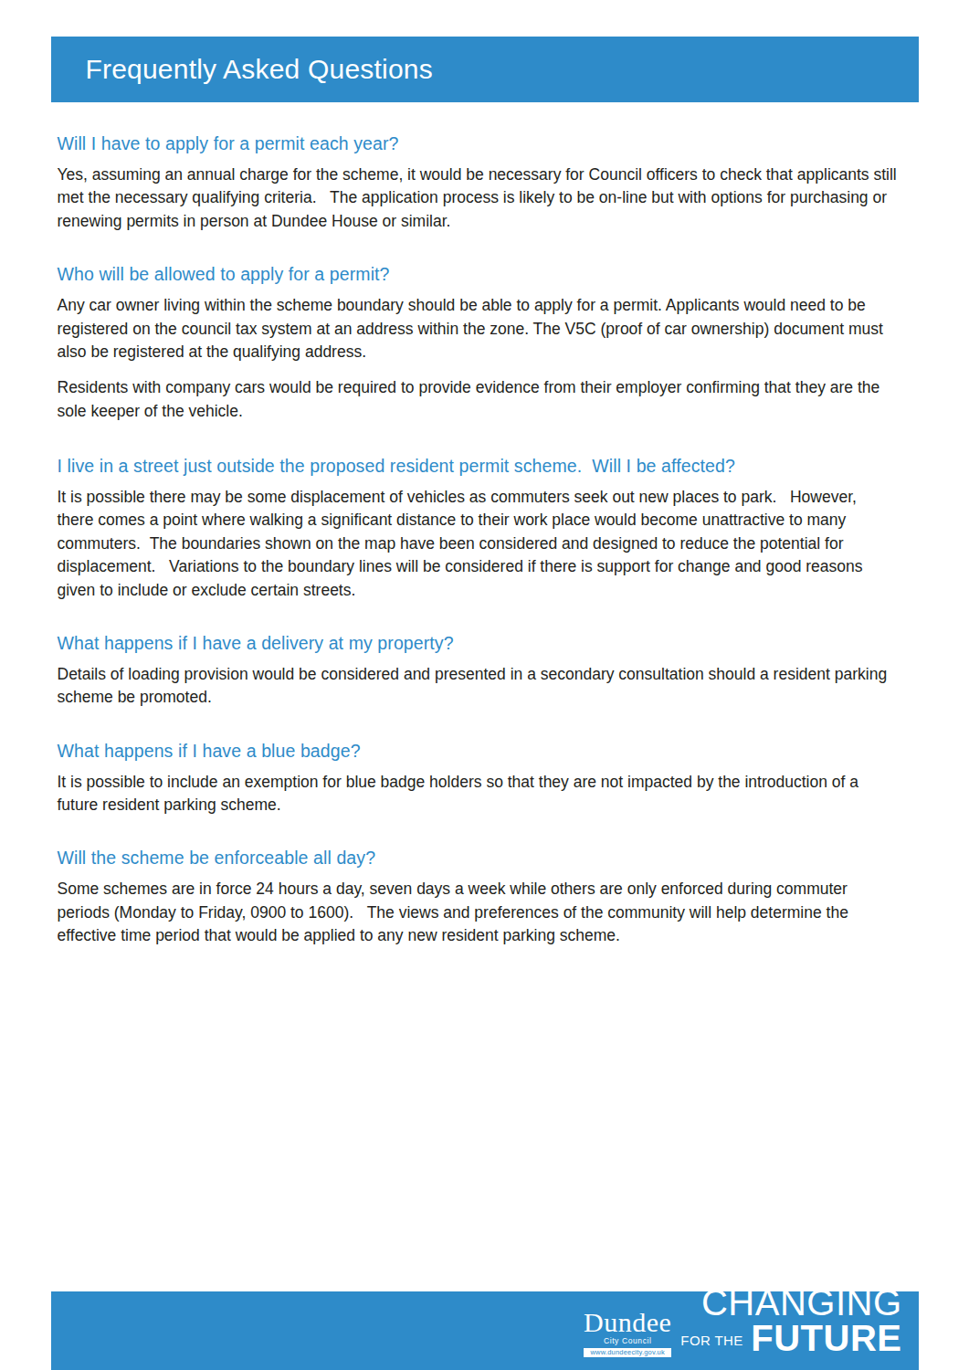Frequently Asked Questions
Will I have to apply for a permit each year?
Yes, assuming an annual charge for the scheme, it would be necessary for Council officers to check that applicants still met the necessary qualifying criteria. The application process is likely to be on-line but with options for purchasing or renewing permits in person at Dundee House or similar.
Who will be allowed to apply for a permit?
Any car owner living within the scheme boundary should be able to apply for a permit. Applicants would need to be registered on the council tax system at an address within the zone. The V5C (proof of car ownership) document must also be registered at the qualifying address.
Residents with company cars would be required to provide evidence from their employer confirming that they are the sole keeper of the vehicle.
I live in a street just outside the proposed resident permit scheme. Will I be affected?
It is possible there may be some displacement of vehicles as commuters seek out new places to park. However, there comes a point where walking a significant distance to their work place would become unattractive to many commuters. The boundaries shown on the map have been considered and designed to reduce the potential for displacement. Variations to the boundary lines will be considered if there is support for change and good reasons given to include or exclude certain streets.
What happens if I have a delivery at my property?
Details of loading provision would be considered and presented in a secondary consultation should a resident parking scheme be promoted.
What happens if I have a blue badge?
It is possible to include an exemption for blue badge holders so that they are not impacted by the introduction of a future resident parking scheme.
Will the scheme be enforceable all day?
Some schemes are in force 24 hours a day, seven days a week while others are only enforced during commuter periods (Monday to Friday, 0900 to 1600). The views and preferences of the community will help determine the effective time period that would be applied to any new resident parking scheme.
Dundee City Council www.dundeecity.gov.uk
CHANGING FOR THE FUTURE